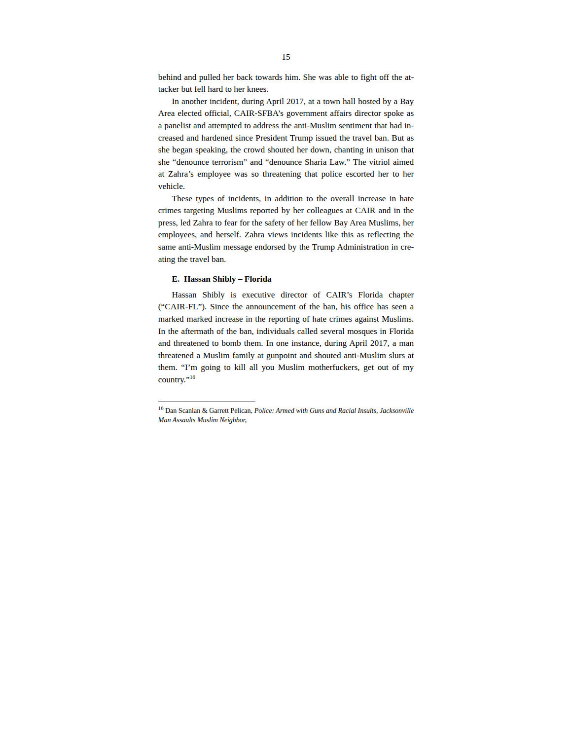15
behind and pulled her back towards him. She was able to fight off the attacker but fell hard to her knees.
In another incident, during April 2017, at a town hall hosted by a Bay Area elected official, CAIR-SFBA’s government affairs director spoke as a panelist and attempted to address the anti-Muslim sentiment that had increased and hardened since President Trump issued the travel ban. But as she began speaking, the crowd shouted her down, chanting in unison that she “denounce terrorism” and “denounce Sharia Law.” The vitriol aimed at Zahra’s employee was so threatening that police escorted her to her vehicle.
These types of incidents, in addition to the overall increase in hate crimes targeting Muslims reported by her colleagues at CAIR and in the press, led Zahra to fear for the safety of her fellow Bay Area Muslims, her employees, and herself. Zahra views incidents like this as reflecting the same anti-Muslim message endorsed by the Trump Administration in creating the travel ban.
E. Hassan Shibly – Florida
Hassan Shibly is executive director of CAIR’s Florida chapter (“CAIR-FL”). Since the announcement of the ban, his office has seen a marked marked increase in the reporting of hate crimes against Muslims. In the aftermath of the ban, individuals called several mosques in Florida and threatened to bomb them. In one instance, during April 2017, a man threatened a Muslim family at gunpoint and shouted anti-Muslim slurs at them. “I’m going to kill all you Muslim motherfuckers, get out of my country.”16
16 Dan Scanlan & Garrett Pelican, Police: Armed with Guns and Racial Insults, Jacksonville Man Assaults Muslim Neighbor,